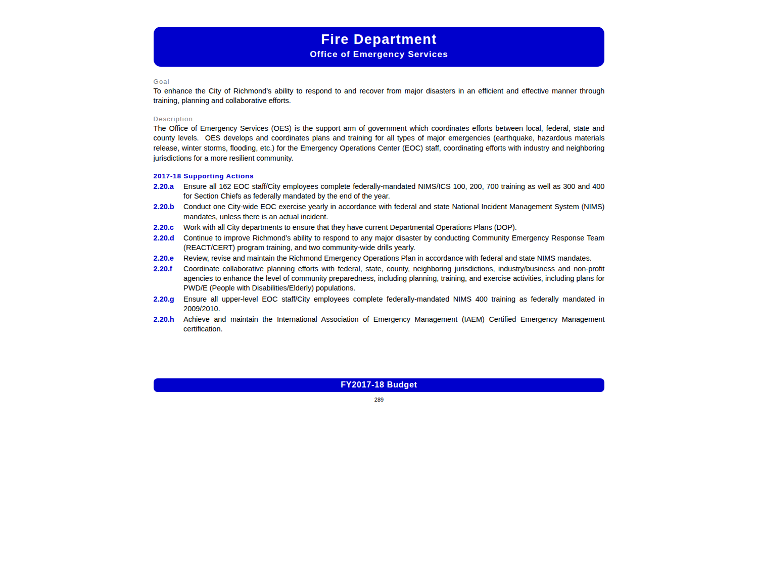Fire Department
Office of Emergency Services
Goal
To enhance the City of Richmond’s ability to respond to and recover from major disasters in an efficient and effective manner through training, planning and collaborative efforts.
Description
The Office of Emergency Services (OES) is the support arm of government which coordinates efforts between local, federal, state and county levels. OES develops and coordinates plans and training for all types of major emergencies (earthquake, hazardous materials release, winter storms, flooding, etc.) for the Emergency Operations Center (EOC) staff, coordinating efforts with industry and neighboring jurisdictions for a more resilient community.
2017-18 Supporting Actions
| 2.20.a | Ensure all 162 EOC staff/City employees complete federally-mandated NIMS/ICS 100, 200, 700 training as well as 300 and 400 for Section Chiefs as federally mandated by the end of the year. |
| 2.20.b | Conduct one City-wide EOC exercise yearly in accordance with federal and state National Incident Management System (NIMS) mandates, unless there is an actual incident. |
| 2.20.c | Work with all City departments to ensure that they have current Departmental Operations Plans (DOP). |
| 2.20.d | Continue to improve Richmond’s ability to respond to any major disaster by conducting Community Emergency Response Team (REACT/CERT) program training, and two community-wide drills yearly. |
| 2.20.e | Review, revise and maintain the Richmond Emergency Operations Plan in accordance with federal and state NIMS mandates. |
| 2.20.f | Coordinate collaborative planning efforts with federal, state, county, neighboring jurisdictions, industry/business and non-profit agencies to enhance the level of community preparedness, including planning, training, and exercise activities, including plans for PWD/E (People with Disabilities/Elderly) populations. |
| 2.20.g | Ensure all upper-level EOC staff/City employees complete federally-mandated NIMS 400 training as federally mandated in 2009/2010. |
| 2.20.h | Achieve and maintain the International Association of Emergency Management (IAEM) Certified Emergency Management certification. |
FY2017-18 Budget
289